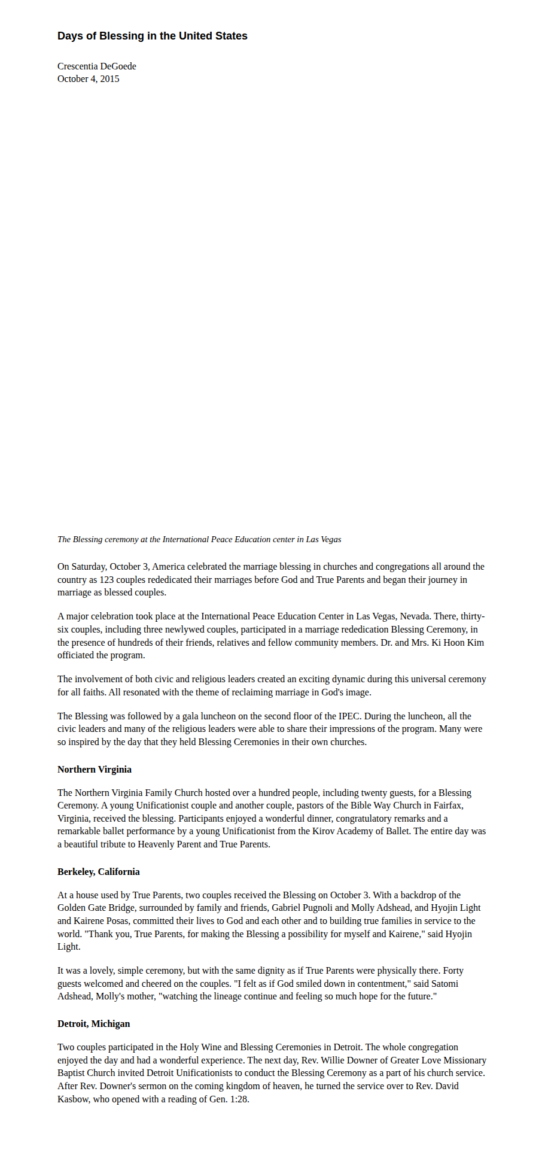Days of Blessing in the United States
Crescentia DeGoede
October 4, 2015
The Blessing ceremony at the International Peace Education center in Las Vegas
On Saturday, October 3, America celebrated the marriage blessing in churches and congregations all around the country as 123 couples rededicated their marriages before God and True Parents and began their journey in marriage as blessed couples.
A major celebration took place at the International Peace Education Center in Las Vegas, Nevada. There, thirty-six couples, including three newlywed couples, participated in a marriage rededication Blessing Ceremony, in the presence of hundreds of their friends, relatives and fellow community members. Dr. and Mrs. Ki Hoon Kim officiated the program.
The involvement of both civic and religious leaders created an exciting dynamic during this universal ceremony for all faiths. All resonated with the theme of reclaiming marriage in God's image.
The Blessing was followed by a gala luncheon on the second floor of the IPEC. During the luncheon, all the civic leaders and many of the religious leaders were able to share their impressions of the program. Many were so inspired by the day that they held Blessing Ceremonies in their own churches.
Northern Virginia
The Northern Virginia Family Church hosted over a hundred people, including twenty guests, for a Blessing Ceremony. A young Unificationist couple and another couple, pastors of the Bible Way Church in Fairfax, Virginia, received the blessing. Participants enjoyed a wonderful dinner, congratulatory remarks and a remarkable ballet performance by a young Unificationist from the Kirov Academy of Ballet. The entire day was a beautiful tribute to Heavenly Parent and True Parents.
Berkeley, California
At a house used by True Parents, two couples received the Blessing on October 3. With a backdrop of the Golden Gate Bridge, surrounded by family and friends, Gabriel Pugnoli and Molly Adshead, and Hyojin Light and Kairene Posas, committed their lives to God and each other and to building true families in service to the world. "Thank you, True Parents, for making the Blessing a possibility for myself and Kairene," said Hyojin Light.
It was a lovely, simple ceremony, but with the same dignity as if True Parents were physically there. Forty guests welcomed and cheered on the couples. "I felt as if God smiled down in contentment," said Satomi Adshead, Molly's mother, "watching the lineage continue and feeling so much hope for the future."
Detroit, Michigan
Two couples participated in the Holy Wine and Blessing Ceremonies in Detroit. The whole congregation enjoyed the day and had a wonderful experience. The next day, Rev. Willie Downer of Greater Love Missionary Baptist Church invited Detroit Unificationists to conduct the Blessing Ceremony as a part of his church service. After Rev. Downer's sermon on the coming kingdom of heaven, he turned the service over to Rev. David Kasbow, who opened with a reading of Gen. 1:28.